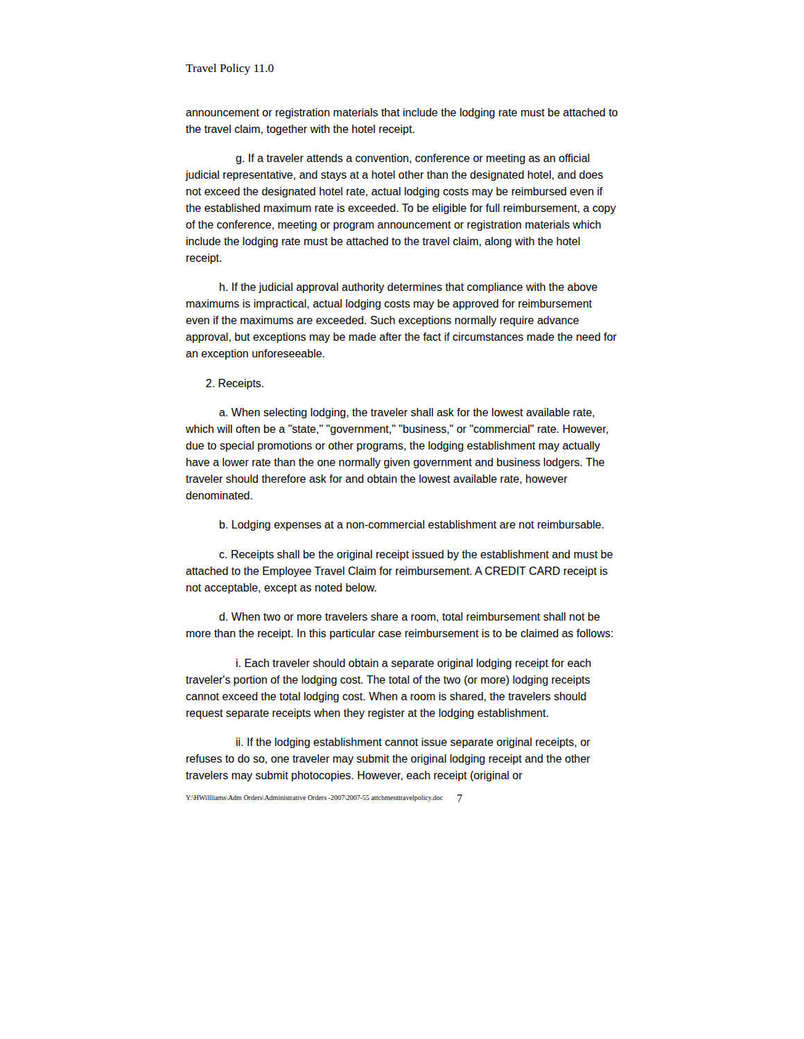Travel Policy 11.0
announcement or registration materials that include the lodging rate must be attached to the travel claim, together with the hotel receipt.
g. If a traveler attends a convention, conference or meeting as an official judicial representative, and stays at a hotel other than the designated hotel, and does not exceed the designated hotel rate, actual lodging costs may be reimbursed even if the established maximum rate is exceeded. To be eligible for full reimbursement, a copy of the conference, meeting or program announcement or registration materials which include the lodging rate must be attached to the travel claim, along with the hotel receipt.
h. If the judicial approval authority determines that compliance with the above maximums is impractical, actual lodging costs may be approved for reimbursement even if the maximums are exceeded. Such exceptions normally require advance approval, but exceptions may be made after the fact if circumstances made the need for an exception unforeseeable.
2. Receipts.
a. When selecting lodging, the traveler shall ask for the lowest available rate, which will often be a "state," "government," "business," or "commercial" rate. However, due to special promotions or other programs, the lodging establishment may actually have a lower rate than the one normally given government and business lodgers. The traveler should therefore ask for and obtain the lowest available rate, however denominated.
b. Lodging expenses at a non-commercial establishment are not reimbursable.
c. Receipts shall be the original receipt issued by the establishment and must be attached to the Employee Travel Claim for reimbursement. A CREDIT CARD receipt is not acceptable, except as noted below.
d. When two or more travelers share a room, total reimbursement shall not be more than the receipt. In this particular case reimbursement is to be claimed as follows:
i. Each traveler should obtain a separate original lodging receipt for each traveler's portion of the lodging cost. The total of the two (or more) lodging receipts cannot exceed the total lodging cost. When a room is shared, the travelers should request separate receipts when they register at the lodging establishment.
ii. If the lodging establishment cannot issue separate original receipts, or refuses to do so, one traveler may submit the original lodging receipt and the other travelers may submit photocopies. However, each receipt (original or
Y:\HWillliams\Adm Orders\Administrative Orders -2007\2007-55 attchmenttravelpolicy.doc 7